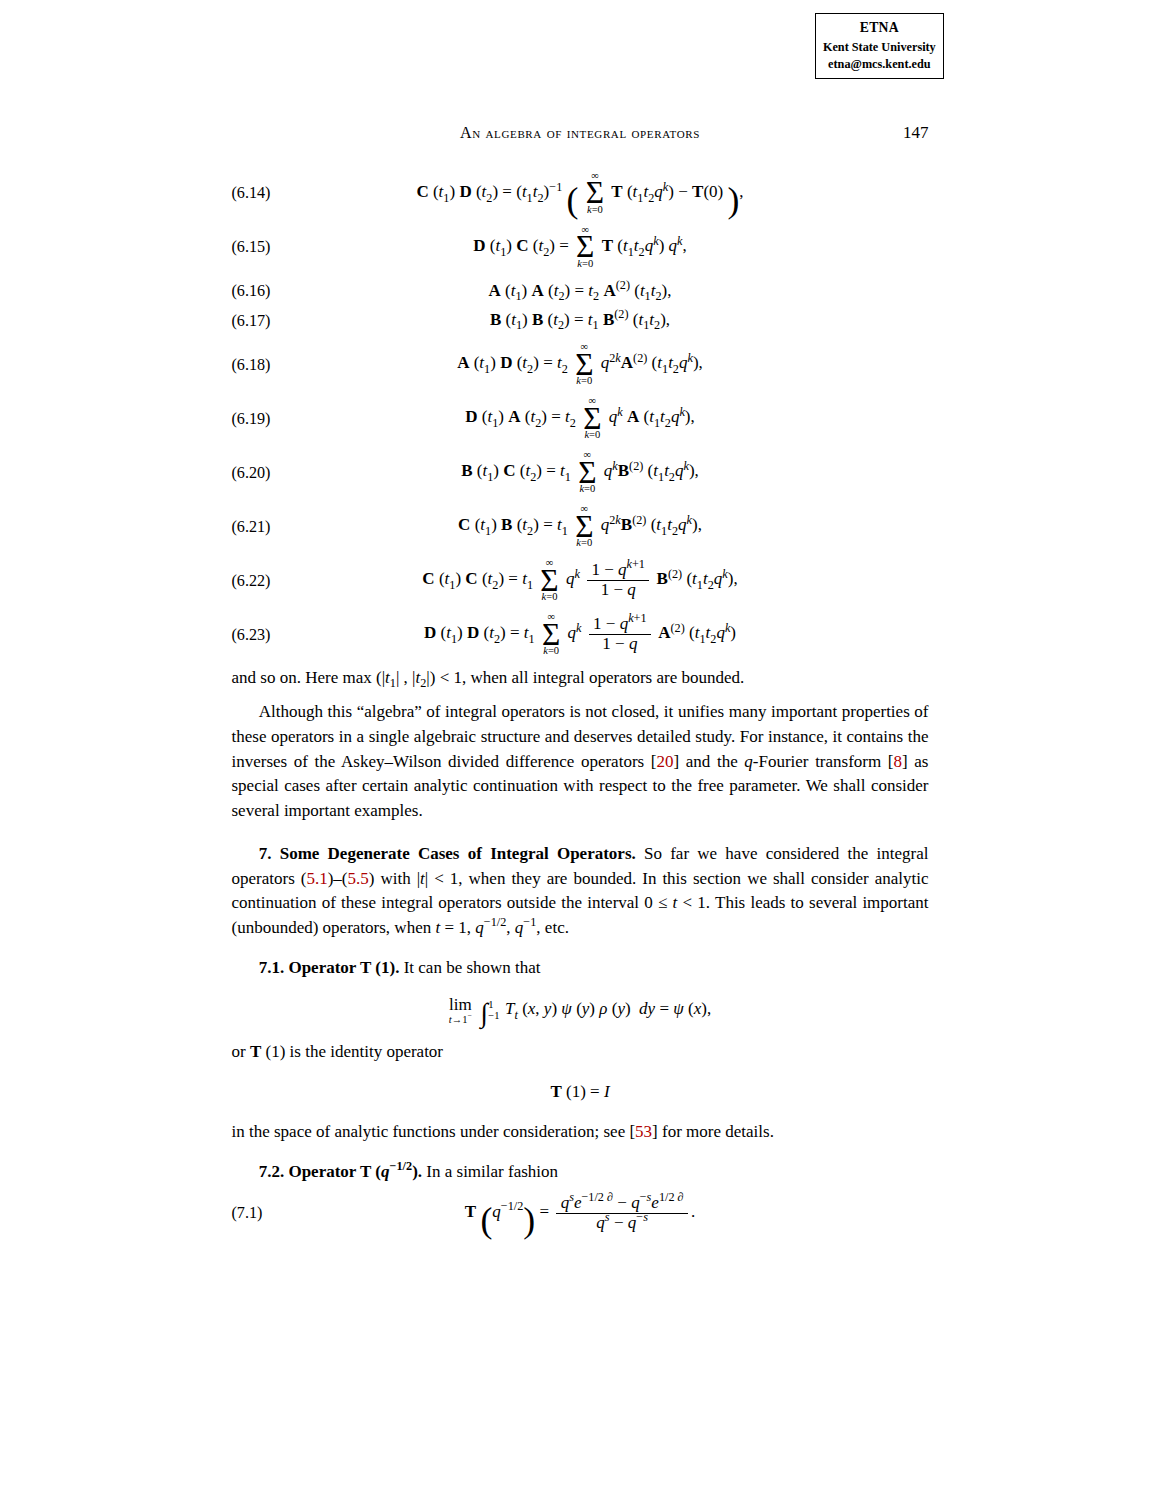ETNA Kent State University etna@mcs.kent.edu
An algebra of integral operators 147
(6.14) C (t1) D (t2) = (t1t2)−1 ( ∞Σk=0 T (t1t2qk) − T(0) ),
(6.15) D (t1) C (t2) = ∞Σk=0 T (t1t2qk) qk,
(6.16) A (t1) A (t2) = t2 A(2) (t1t2),
(6.17) B (t1) B (t2) = t1 B(2) (t1t2),
(6.18) A (t1) D (t2) = t2 ∞Σk=0 q2kA(2) (t1t2qk),
(6.19) D (t1) A (t2) = t2 ∞Σk=0 qk A (t1t2qk),
(6.20) B (t1) C (t2) = t1 ∞Σk=0 qkB(2) (t1t2qk),
(6.21) C (t1) B (t2) = t1 ∞Σk=0 q2kB(2) (t1t2qk),
(6.22) C (t1) C (t2) = t1 ∞Σk=0 qk 1 − qk+11 − q B(2) (t1t2qk),
(6.23) D (t1) D (t2) = t1 ∞Σk=0 qk 1 − qk+11 − q A(2) (t1t2qk)
and so on. Here max (|t1| , |t2|) < 1, when all integral operators are bounded.
Although this “algebra” of integral operators is not closed, it unifies many important properties of these operators in a single algebraic structure and deserves detailed study. For instance, it contains the inverses of the Askey–Wilson divided difference operators [20] and the q-Fourier transform [8] as special cases after certain analytic continuation with respect to the free parameter. We shall consider several important examples.
7. Some Degenerate Cases of Integral Operators. So far we have considered the integral operators (5.1)–(5.5) with |t| < 1, when they are bounded. In this section we shall consider analytic continuation of these integral operators outside the interval 0 ≤ t < 1. This leads to several important (unbounded) operators, when t = 1, q−1/2, q−1, etc.
7.1. Operator T (1). It can be shown that
lim t→1− ∫1−1 Tt (x, y) ψ (y) ρ (y) dy = ψ (x),
or T (1) is the identity operator
T (1) = I
in the space of analytic functions under consideration; see [53] for more details.
7.2. Operator T (q−1/2). In a similar fashion
(7.1) T (q−1/2) = qse−1/2 ∂ − q−se1/2 ∂qs − q−s.